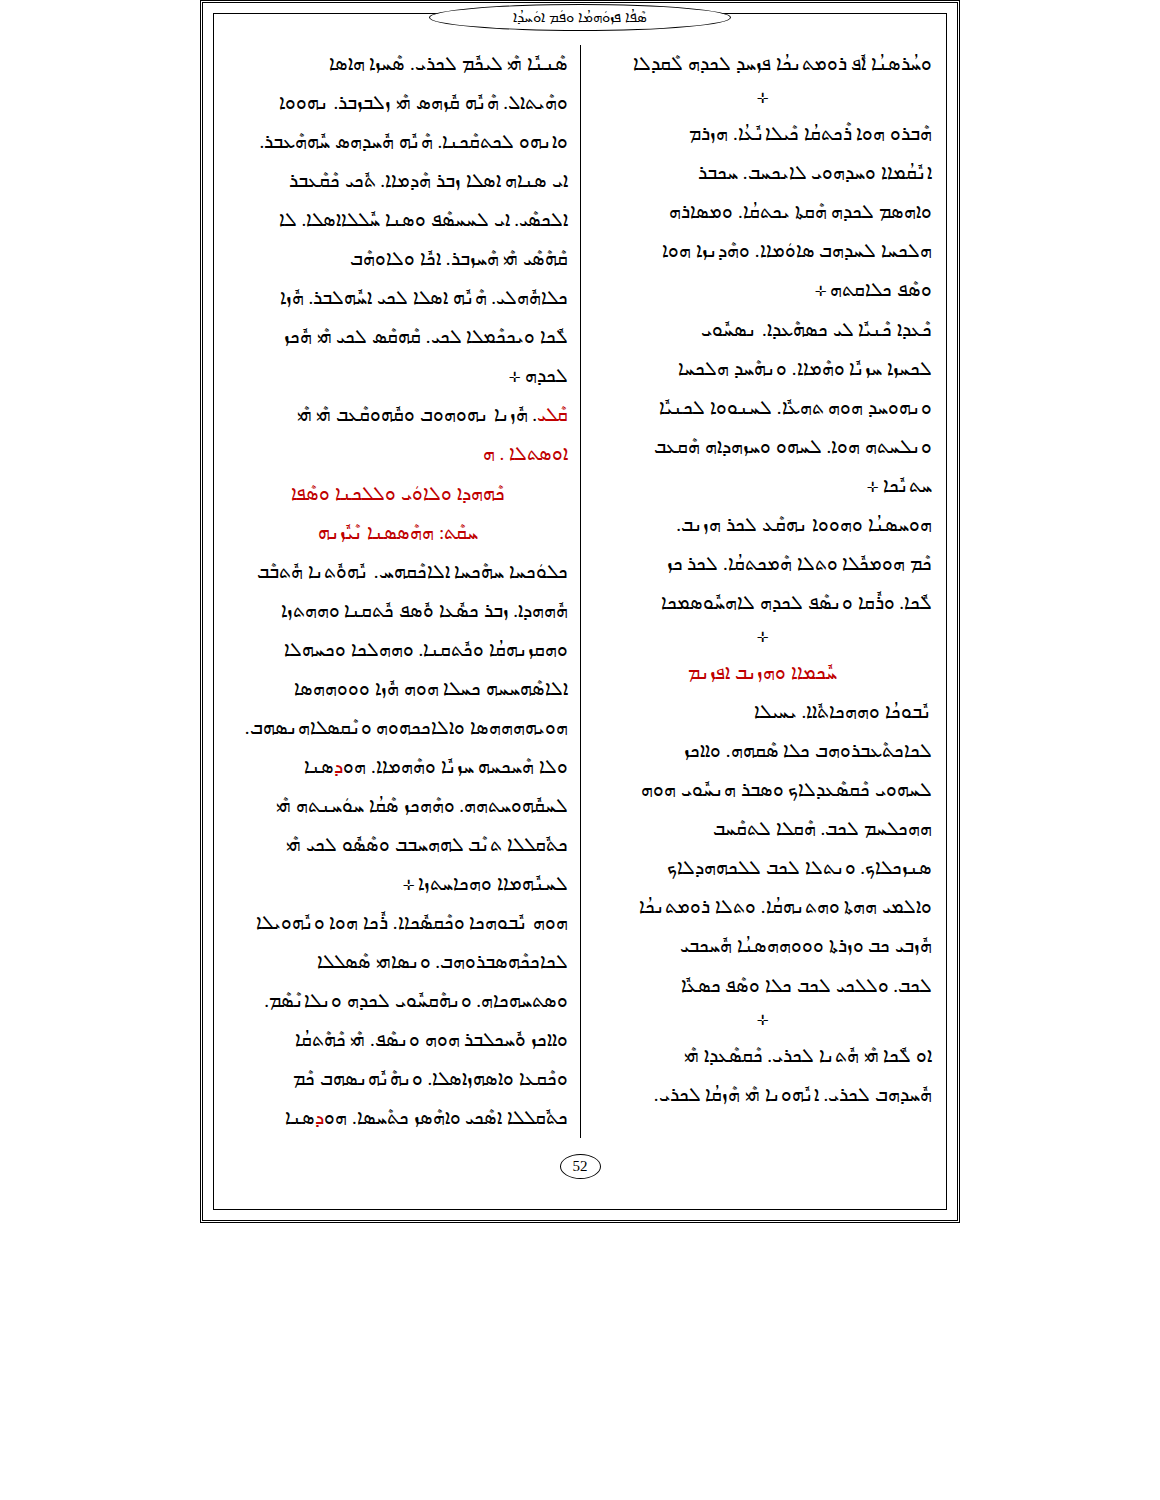ܣܶܦܳܐ ܦܙܘܿܗܡܳܐ ܘܦܿܡ ܐܘܿܚܕܳܐ
ܘܚܳܪܣܢܳܐ ܐܽܦ ܪܘܡܬܢܟܳܐ ܦܙܚܕ ܠܟܕܗ ܠܶܩܕܠܐ
✛
ܗܶܒܪܘ ܗܘܐ ܪܶܟܬܩܳܐ ܟܶܝܠܐܢܽܥܳܐ. ܗܙܪܡ
ܐܢܽܩܳܡܐܐ ܘܚܕܗܘܝ ܠܐܝܟܚܒ. ܚܟܒܪ
ܘܐܗܣܡ ܠܟܕܗ ܗܶܩܬܐ ܝܟܬܩܳܐ. ܘܡܣܐܪܗ
ܗܠܟܚܐ ܠܚܕܗܒ ܣܐܘܿܡܐܐ. ܘܗܶܕܢܙܐ ܗܘܐ
ܘܣܶܦ ܟܠܐܩܬܗ ✛
ܟܶܥܕܐ ܟܶܢܝܽܐ ܠܝ ܟܣܗܶܥܕܐ. ܢܣܚܽܘܝ
ܠܟܚܙܐ ܚܙܢܽܐ ܘܗܶܡܐܐ. ܘܢܗܶܚܕ ܗܠܟܚܐ
ܘܢܗܘܚܕ ܗܘܗ ܬܗܥܽܐ. ܠܚܢܘܘܐ ܠܟܢܝܽܐ
ܘܢܠܚܬܗ ܗܘܐ. ܠܚܗܘ ܘܚܙܗܕܐܗ ܗܶܩܥܒ
ܚܬܢܽܟܐ ✛
ܗܘܚܣܢܳܐ ܘܗܘܘܐ ܢܗܩܶܥ ܠܟܪ ܗܙܢܒ.
ܟܶܡ ܗܘܡܟܽܠܐ ܘܬܠܐ ܗܶܡܟܬܩܳܐ. ܠܟܪ ܟܙ
ܠܽܟܐ. ܘܪܽܩܐ ܘܢܣܶܦ ܠܟܕܗ ܠܐܗܚܽܘܣܡܟܐ
✛
ܚܽܟܡܐܐ ܘܗܙܢܒ ܐܦܙܢܡ
ܢܽܒܘܟܳܐ ܘܗܗܟܐܬܽܐܐ. ܝܚܝܠܐ
ܠܟܐܟܬܶܥܒܪܘܗܒ ܟܠܐ ܣܶܩܗܗ. ܘܐܐܟܙ
ܠܚܗܘܝ ܟܶܩܣܶܥܕܠܐܟ ܘܣܒܪ ܗܢܚܽܘܝ ܗܘܗ
ܗܗܟܠܚܡ ܠܟܒ. ܗܶܩܠܐ ܠܬܩܶܚܒ
ܣܢܙܟܠܐܟ. ܘܢܬܠܐ ܠܟܒ ܠܠܟܗܗܕܠܐܟ
ܘܐܠܡܝ ܗܗܬܐ ܘܗܬܢܗܩܳܐ. ܘܬܠܐ ܪܘܡܬܢܟܳܐ
ܗܽܙܒܝ ܟܒ ܘܙܪܬܐ ܘܘܘܗܗܣܢܳܐ ܗܽܚܟܒܝ
ܠܟܒ. ܘܠܠܟܝ ܠܟܒ ܟܠܐ ܘܣܶܦ ܟܣܥܽܐ
✛
ܐܘ ܠܽܟܐ ܗܶܝ ܗܽܬܢܐ ܠܟܪܝ. ܟܶܩܣܶܥܕܐ ܗܶܝ
ܗܽܚܕܗܒ ܠܟܪܝ. ܐܢܽܗܘܢܐ ܗܶܝ ܗܶܙܩܳܐ ܠܟܪܝ.
ܣܶܢܢܽܐ ܗܶܝ ܠܝܟܽܡ ܠܟܪܝ. ܣܶܚܙܐ ܗܐܣܐ
ܘܗܶܝܬܐܠ. ܗܶܢܽܗ ܩܽܙܗܣ ܗܶܝ ܙܠܒܙܒܪ. ܢܗܘܘܐ
ܘܐܢܗܘ ܠܟܬܩܶܟܢܐ. ܗܶܢܽܗ ܗܽܚܕܗܣ ܚܽܗܗܶܥܒܪ.
ܐܝ ܣܢܐܗ ܐܣܠܐ ܙܒܪ ܗܶܕܡܐܐ. ܬܽܟܝ ܟܶܩܶܥܒܪ
ܐܠܟܣܶܝ. ܐܝ ܠܚܚܣܶܦ ܘܣܢܐ ܚܽܠܠܐܐܣܠܐ. ܠܐ
ܩܶܗܶܣܶܝ ܗܶܝ ܗܶܚܙܒܪ. ܐܟܽܐ ܘܠܐܘܗܶܒ
ܟܠܐܗܽܗܠܝ. ܗܶܢܽܗ ܐܣܠܐ ܠܟܝ ܐܚܽܗܠܒܪ. ܗܽܙܐ
ܠܽܟܐ ܘܝܟܟܶܡܠܐ ܠܟܝ. ܩܶܗܩܶܣ ܠܟܝ ܗܶܝ ܗܽܟܙ
ܠܟܕܗ ✛
ܩܶܠܝ. ܗܽܙܢܐ ܢܗܘܗܘܒ ܘܩܽܗܘܩܶܥܒ ܗܶܝ ܗܶܝ
ܐܘܣܬܠܐ . ܗ
ܟܶܗܗܕܐ ܘܠܐܘܿܝ ܘܠܠܟܢܐ ܘܣܶܦܐ
ܚܩܶܬ: ܗܗܶܣܣܢܐ ܢܶܝܽܙܢܗ
ܟܠܘܿܟܚܐ ܚܗܶܟܚܐ ܐܠܐܟܶܩܗܚ. ܢܽܗܘܽܬܢܐ ܗܽܬܒܶܒ
ܗܽܗܗܕܐ. ܙܒܪ ܟܣܽܥܐ ܘܽܣܦ ܟܽܬܩܢܐ ܘܗܗܬܙܐ
ܘܗܩܙܢܗܩܳܐ ܘܟܽܬܩܢܐ. ܘܗܗܠܟܐ ܘܟܚܗܠܐ
ܐܠܐܣܶܗܚܚܗ ܟܚܠܐ ܗܘܗ ܗܽܙܐ ܘܘܘܗܗܣܐ
ܗܘܝܗܗܗܗܣܐ ܘܐܠܐܟܟܗܘܗ ܘܢܶܩܣܠܐܗܢܣܗܒ.
ܘܠܐ ܗܶܚܟܚܗ ܚܙܢܽܐ ܘܗܶܗܡܐܐ. ܗܘܕܣܢܐ
ܠܚܩܽܗܘܚܬܗܗ. ܘܗܶܗܟܙ ܣܶܩܳܐ ܚܘܿܚܢܬܗ ܗܶܝ
ܟܬܽܩܠܠܐ ܬܢܶܒ ܠܗܗܚܒܒ ܘܣܶܣܽܘ ܠܟܝ ܗܶܝ
ܠܚܢܽܗܡܐܐ ܘܗܟܐܚܬܙܐ ✛
ܗܘܗ ܢܽܒܘܗܟܐ ܘܟܶܩܣܽܟܐܐ. ܪܽܟܐ ܗܘܐ ܘܢܽܗܘܝܠܐ
ܠܟܐܟܟܶܗܣܒܪܘܗܒ. ܘܢܣܐܗܝ ܣܶܣܠܠܐ
ܘܣܬܚܗܟܐܗ. ܘܢܗܶܩܚܽܘܝ ܠܟܕܗ ܘܢܠܐܢܶܣܶܡ.
ܘܐܐܟܙ ܘܽܚܟܠܒܪ ܗܘܗ ܘܢܣܶܦ. ܗܶܝ ܟܶܗܶܬܩܳܐ
ܘܟܶܩܥܐ ܘܐܣܗܙܐܣܠܐ. ܘܢܗܶܢܽܗܢܣܗܒ ܟܶܡ
ܟܬܽܩܠܠܐ ܐܣܶܟܝ ܘܐܗܶܣܙ ܟܬܶܚܣܐ. ܗܘܕܣܢܐ
52